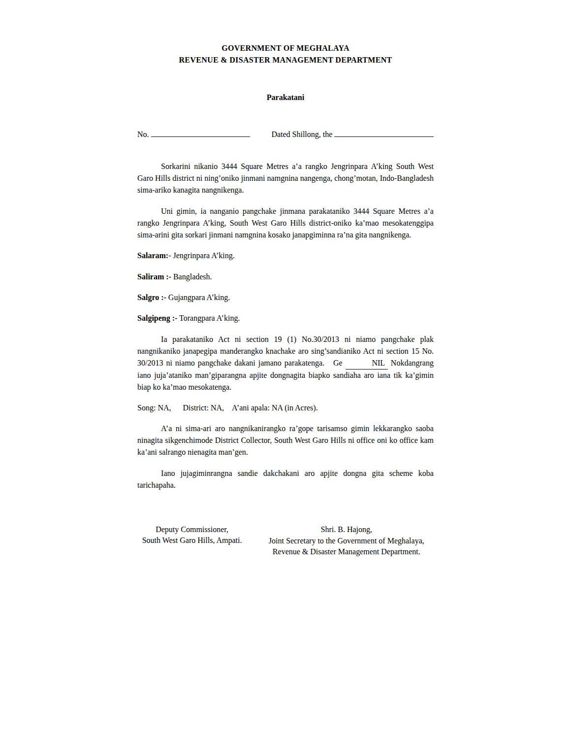GOVERNMENT OF MEGHALAYA REVENUE & DISASTER MANAGEMENT DEPARTMENT
Parakatani
No.
Dated Shillong, the
Sorkarini nikanio 3444 Square Metres a’a rangko Jengrinpara A’king South West Garo Hills district ni ning’oniko jinmani namgnina nangenga, chong’motan, Indo-Bangladesh sima-ariko kanagita nangnikenga.
Uni gimin, ia nanganio pangchake jinmana parakataniko 3444 Square Metres a’a rangko Jengrinpara A’king, South West Garo Hills district-oniko ka’mao mesokatenggipa sima-arini gita sorkari jinmani namgnina kosako janapgiminna ra’na gita nangnikenga.
Salaram:- Jengrinpara A’king.
Saliram :- Bangladesh.
Salgro :- Gujangpara A’king.
Salgipeng :- Torangpara A’king.
Ia parakataniko Act ni section 19 (1) No.30/2013 ni niamo pangchake plak nangnikaniko janapegipa manderangko knachake aro sing’sandianiko Act ni section 15 No. 30/2013 ni niamo pangchake dakani jamano parakatenga. Ge NIL Nokdangrang iano juja’ataniko man’giparangna apjite dongnagita biapko sandiaha aro iana tik ka’gimin biap ko ka’mao mesokatenga.
Song: NA, District: NA, A’ani apala: NA (in Acres).
A’a ni sima-ari aro nangnikanirangko ra’gope tarisamso gimin lekkarangko saoba ninagita sikgenchimode District Collector, South West Garo Hills ni office oni ko office kam ka’ani salrango nienagita man’gen.
Iano jujagiminrangna sandie dakchakani aro apjite dongna gita scheme koba tarichapaha.
Deputy Commissioner,
South West Garo Hills, Ampati.
Shri. B. Hajong,
Joint Secretary to the Government of Meghalaya,
Revenue & Disaster Management Department.